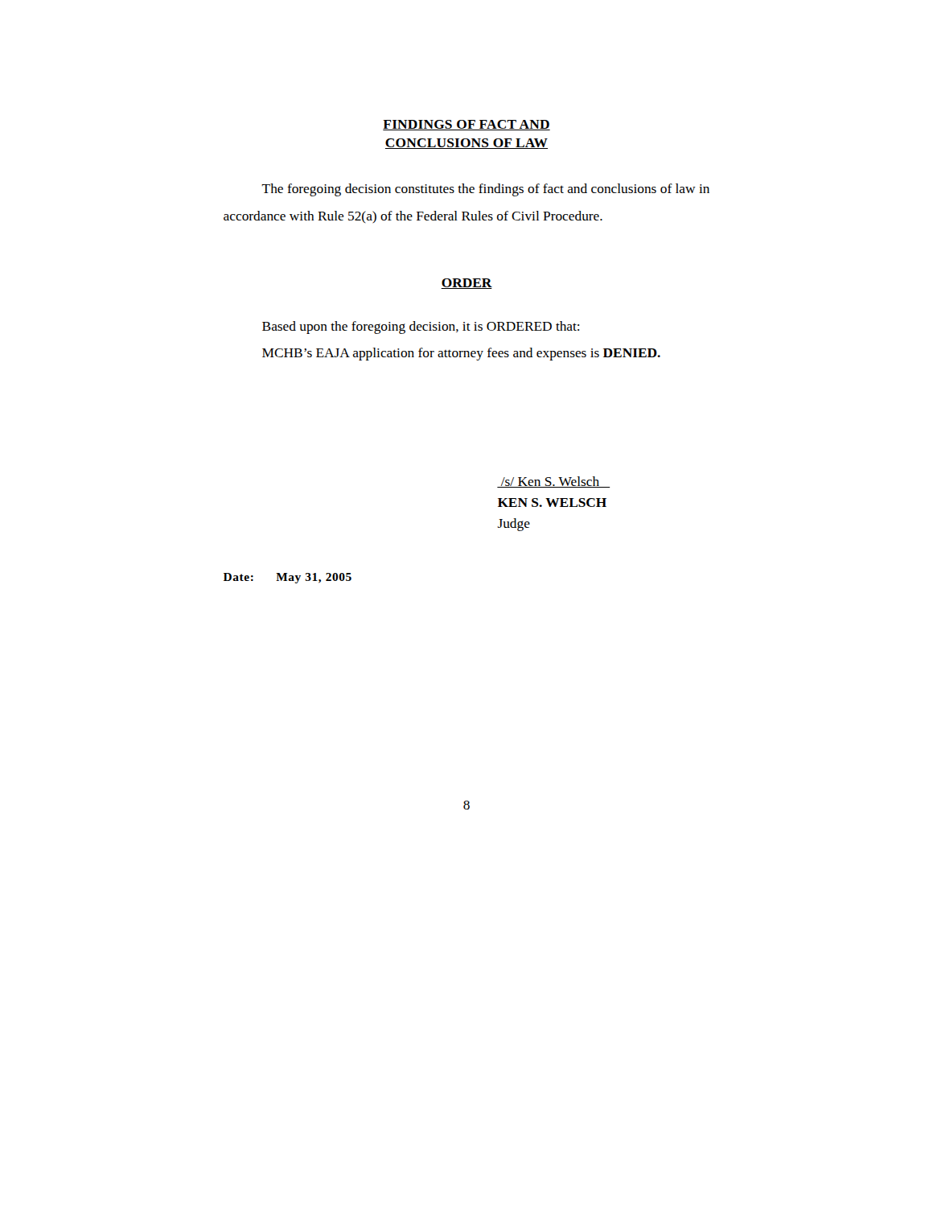FINDINGS OF FACT AND
CONCLUSIONS OF LAW
The foregoing decision constitutes the findings of fact and conclusions of law in accordance with Rule 52(a) of the Federal Rules of Civil Procedure.
ORDER
Based upon the foregoing decision, it is ORDERED that:
MCHB’s EAJA application for attorney fees and expenses is DENIED.
/s/ Ken S. Welsch
KEN S. WELSCH
Judge
Date: May 31, 2005
8